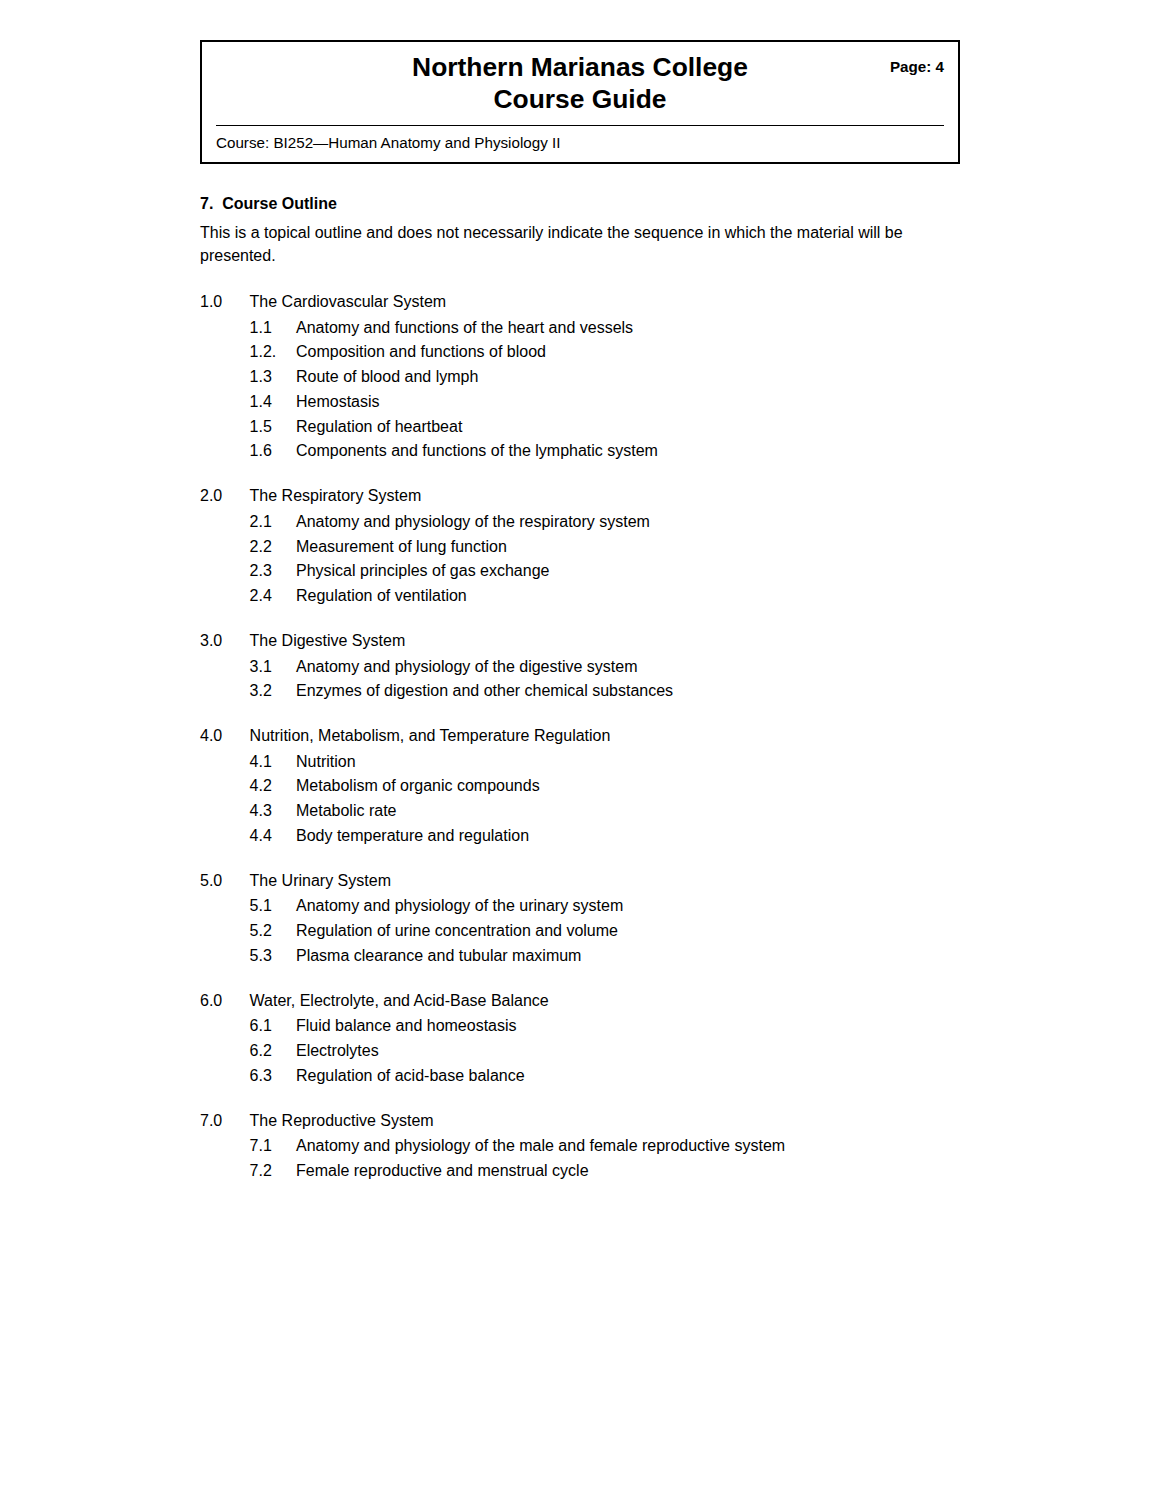Northern Marianas College
Course Guide
Page: 4
Course: BI252—Human Anatomy and Physiology II
7. Course Outline
This is a topical outline and does not necessarily indicate the sequence in which the material will be presented.
1.0 The Cardiovascular System
1.1 Anatomy and functions of the heart and vessels
1.2. Composition and functions of blood
1.3 Route of blood and lymph
1.4 Hemostasis
1.5 Regulation of heartbeat
1.6 Components and functions of the lymphatic system
2.0 The Respiratory System
2.1 Anatomy and physiology of the respiratory system
2.2 Measurement of lung function
2.3 Physical principles of gas exchange
2.4 Regulation of ventilation
3.0 The Digestive System
3.1 Anatomy and physiology of the digestive system
3.2 Enzymes of digestion and other chemical substances
4.0 Nutrition, Metabolism, and Temperature Regulation
4.1 Nutrition
4.2 Metabolism of organic compounds
4.3 Metabolic rate
4.4 Body temperature and regulation
5.0 The Urinary System
5.1 Anatomy and physiology of the urinary system
5.2 Regulation of urine concentration and volume
5.3 Plasma clearance and tubular maximum
6.0 Water, Electrolyte, and Acid-Base Balance
6.1 Fluid balance and homeostasis
6.2 Electrolytes
6.3 Regulation of acid-base balance
7.0 The Reproductive System
7.1 Anatomy and physiology of the male and female reproductive system
7.2 Female reproductive and menstrual cycle